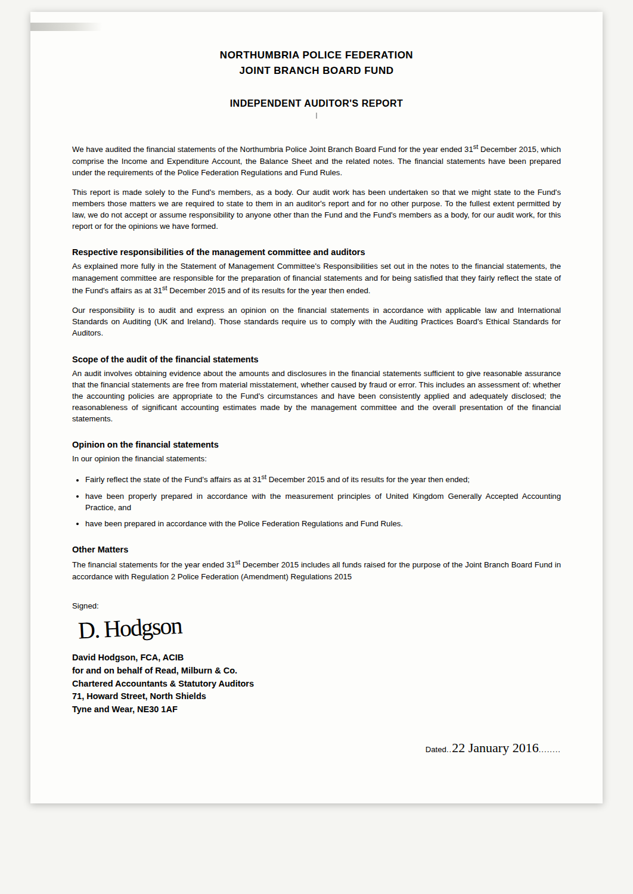NORTHUMBRIA POLICE FEDERATION
JOINT BRANCH BOARD FUND
INDEPENDENT AUDITOR'S REPORT
We have audited the financial statements of the Northumbria Police Joint Branch Board Fund for the year ended 31st December 2015, which comprise the Income and Expenditure Account, the Balance Sheet and the related notes. The financial statements have been prepared under the requirements of the Police Federation Regulations and Fund Rules.
This report is made solely to the Fund's members, as a body. Our audit work has been undertaken so that we might state to the Fund's members those matters we are required to state to them in an auditor's report and for no other purpose. To the fullest extent permitted by law, we do not accept or assume responsibility to anyone other than the Fund and the Fund's members as a body, for our audit work, for this report or for the opinions we have formed.
Respective responsibilities of the management committee and auditors
As explained more fully in the Statement of Management Committee's Responsibilities set out in the notes to the financial statements, the management committee are responsible for the preparation of financial statements and for being satisfied that they fairly reflect the state of the Fund's affairs as at 31st December 2015 and of its results for the year then ended.
Our responsibility is to audit and express an opinion on the financial statements in accordance with applicable law and International Standards on Auditing (UK and Ireland). Those standards require us to comply with the Auditing Practices Board's Ethical Standards for Auditors.
Scope of the audit of the financial statements
An audit involves obtaining evidence about the amounts and disclosures in the financial statements sufficient to give reasonable assurance that the financial statements are free from material misstatement, whether caused by fraud or error. This includes an assessment of: whether the accounting policies are appropriate to the Fund's circumstances and have been consistently applied and adequately disclosed; the reasonableness of significant accounting estimates made by the management committee and the overall presentation of the financial statements.
Opinion on the financial statements
In our opinion the financial statements:
Fairly reflect the state of the Fund's affairs as at 31st December 2015 and of its results for the year then ended;
have been properly prepared in accordance with the measurement principles of United Kingdom Generally Accepted Accounting Practice, and
have been prepared in accordance with the Police Federation Regulations and Fund Rules.
Other Matters
The financial statements for the year ended 31st December 2015 includes all funds raised for the purpose of the Joint Branch Board Fund in accordance with Regulation 2 Police Federation (Amendment) Regulations 2015
Signed:
D. Hodgson
David Hodgson, FCA, ACIB
for and on behalf of Read, Milburn & Co.
Chartered Accountants & Statutory Auditors
71, Howard Street, North Shields
Tyne and Wear, NE30 1AF
Dated.. 22 January 2016........